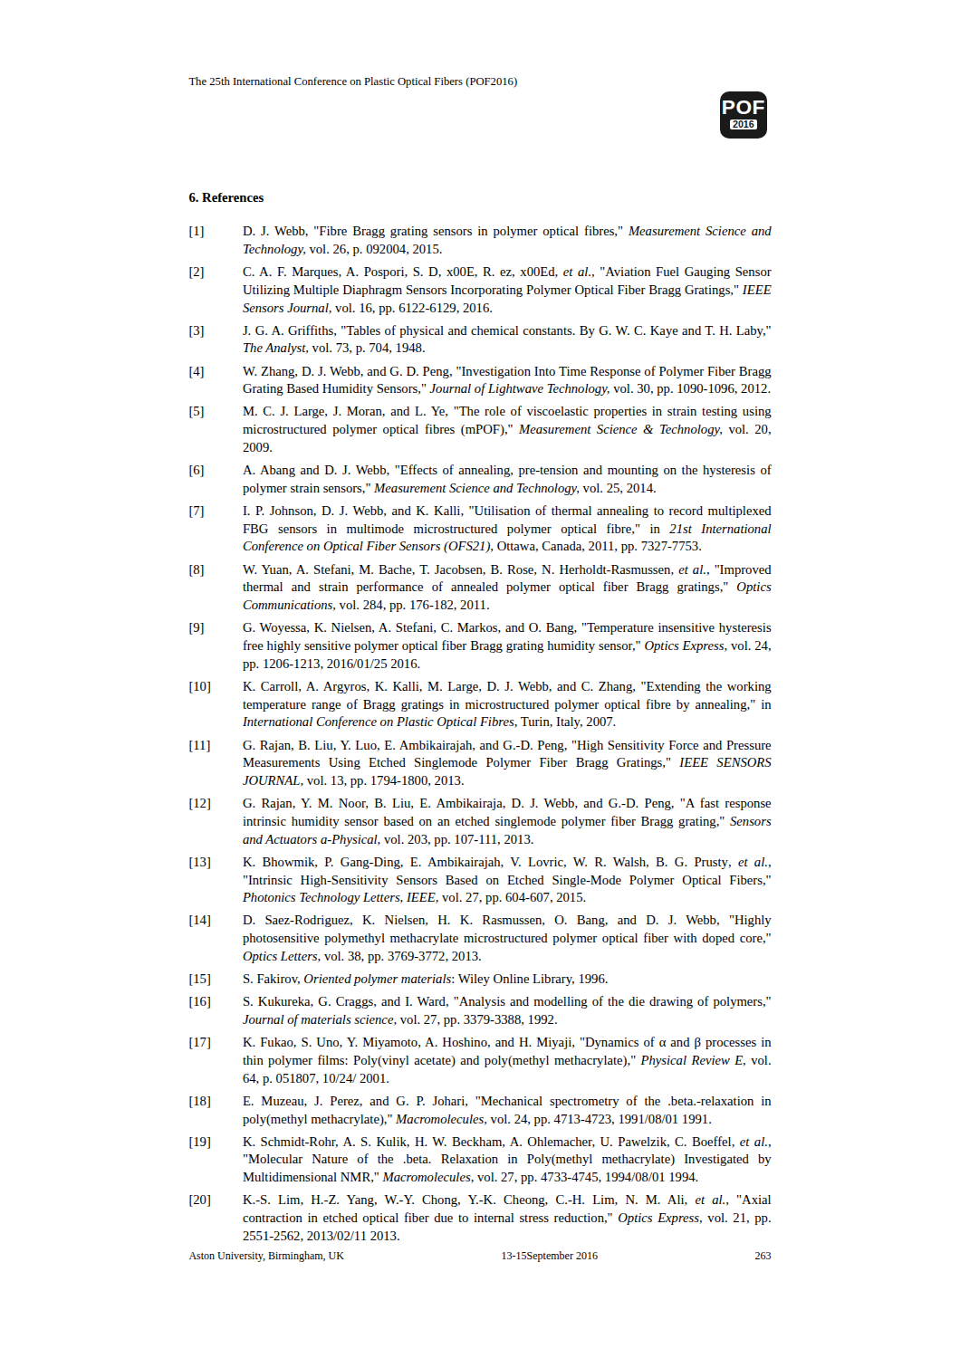The 25th International Conference on Plastic Optical Fibers (POF2016)
POF 2016
6. References
[1] D. J. Webb, "Fibre Bragg grating sensors in polymer optical fibres," Measurement Science and Technology, vol. 26, p. 092004, 2015.
[2] C. A. F. Marques, A. Pospori, S. D, x00E, R. ez, x00Ed, et al., "Aviation Fuel Gauging Sensor Utilizing Multiple Diaphragm Sensors Incorporating Polymer Optical Fiber Bragg Gratings," IEEE Sensors Journal, vol. 16, pp. 6122-6129, 2016.
[3] J. G. A. Griffiths, "Tables of physical and chemical constants. By G. W. C. Kaye and T. H. Laby," The Analyst, vol. 73, p. 704, 1948.
[4] W. Zhang, D. J. Webb, and G. D. Peng, "Investigation Into Time Response of Polymer Fiber Bragg Grating Based Humidity Sensors," Journal of Lightwave Technology, vol. 30, pp. 1090-1096, 2012.
[5] M. C. J. Large, J. Moran, and L. Ye, "The role of viscoelastic properties in strain testing using microstructured polymer optical fibres (mPOF)," Measurement Science & Technology, vol. 20, 2009.
[6] A. Abang and D. J. Webb, "Effects of annealing, pre-tension and mounting on the hysteresis of polymer strain sensors," Measurement Science and Technology, vol. 25, 2014.
[7] I. P. Johnson, D. J. Webb, and K. Kalli, "Utilisation of thermal annealing to record multiplexed FBG sensors in multimode microstructured polymer optical fibre," in 21st International Conference on Optical Fiber Sensors (OFS21), Ottawa, Canada, 2011, pp. 7327-7753.
[8] W. Yuan, A. Stefani, M. Bache, T. Jacobsen, B. Rose, N. Herholdt-Rasmussen, et al., "Improved thermal and strain performance of annealed polymer optical fiber Bragg gratings," Optics Communications, vol. 284, pp. 176-182, 2011.
[9] G. Woyessa, K. Nielsen, A. Stefani, C. Markos, and O. Bang, "Temperature insensitive hysteresis free highly sensitive polymer optical fiber Bragg grating humidity sensor," Optics Express, vol. 24, pp. 1206-1213, 2016/01/25 2016.
[10] K. Carroll, A. Argyros, K. Kalli, M. Large, D. J. Webb, and C. Zhang, "Extending the working temperature range of Bragg gratings in microstructured polymer optical fibre by annealing," in International Conference on Plastic Optical Fibres, Turin, Italy, 2007.
[11] G. Rajan, B. Liu, Y. Luo, E. Ambikairajah, and G.-D. Peng, "High Sensitivity Force and Pressure Measurements Using Etched Singlemode Polymer Fiber Bragg Gratings," IEEE SENSORS JOURNAL, vol. 13, pp. 1794-1800, 2013.
[12] G. Rajan, Y. M. Noor, B. Liu, E. Ambikairaja, D. J. Webb, and G.-D. Peng, "A fast response intrinsic humidity sensor based on an etched singlemode polymer fiber Bragg grating," Sensors and Actuators a-Physical, vol. 203, pp. 107-111, 2013.
[13] K. Bhowmik, P. Gang-Ding, E. Ambikairajah, V. Lovric, W. R. Walsh, B. G. Prusty, et al., "Intrinsic High-Sensitivity Sensors Based on Etched Single-Mode Polymer Optical Fibers," Photonics Technology Letters, IEEE, vol. 27, pp. 604-607, 2015.
[14] D. Saez-Rodriguez, K. Nielsen, H. K. Rasmussen, O. Bang, and D. J. Webb, "Highly photosensitive polymethyl methacrylate microstructured polymer optical fiber with doped core," Optics Letters, vol. 38, pp. 3769-3772, 2013.
[15] S. Fakirov, Oriented polymer materials: Wiley Online Library, 1996.
[16] S. Kukureka, G. Craggs, and I. Ward, "Analysis and modelling of the die drawing of polymers," Journal of materials science, vol. 27, pp. 3379-3388, 1992.
[17] K. Fukao, S. Uno, Y. Miyamoto, A. Hoshino, and H. Miyaji, "Dynamics of α and β processes in thin polymer films: Poly(vinyl acetate) and poly(methyl methacrylate)," Physical Review E, vol. 64, p. 051807, 10/24/ 2001.
[18] E. Muzeau, J. Perez, and G. P. Johari, "Mechanical spectrometry of the .beta.-relaxation in poly(methyl methacrylate)," Macromolecules, vol. 24, pp. 4713-4723, 1991/08/01 1991.
[19] K. Schmidt-Rohr, A. S. Kulik, H. W. Beckham, A. Ohlemacher, U. Pawelzik, C. Boeffel, et al., "Molecular Nature of the .beta. Relaxation in Poly(methyl methacrylate) Investigated by Multidimensional NMR," Macromolecules, vol. 27, pp. 4733-4745, 1994/08/01 1994.
[20] K.-S. Lim, H.-Z. Yang, W.-Y. Chong, Y.-K. Cheong, C.-H. Lim, N. M. Ali, et al., "Axial contraction in etched optical fiber due to internal stress reduction," Optics Express, vol. 21, pp. 2551-2562, 2013/02/11 2013.
Aston University, Birmingham, UK 13-15September 2016 263